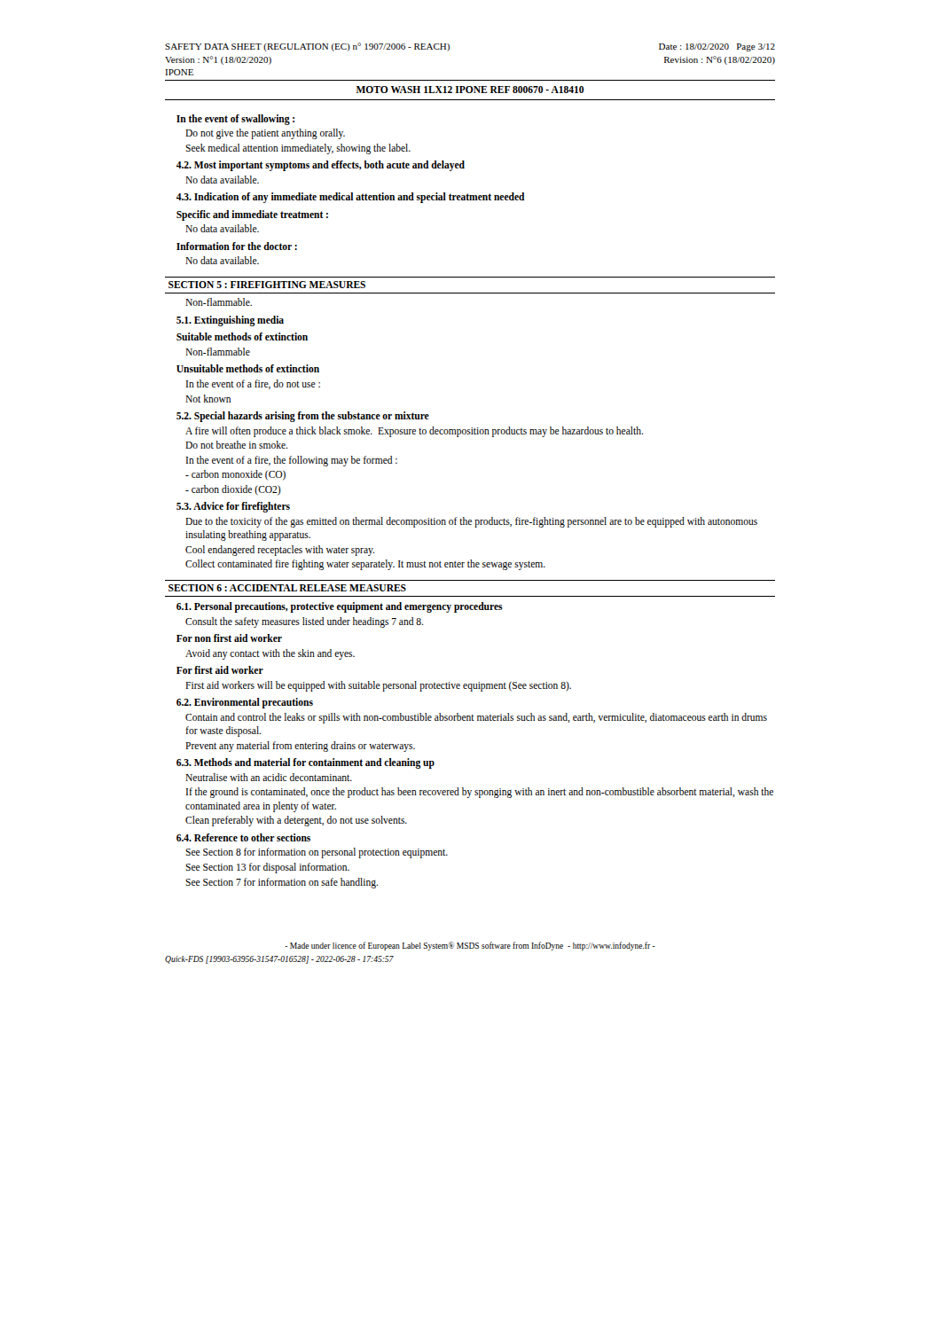SAFETY DATA SHEET (REGULATION (EC) n° 1907/2006 - REACH)
Version : N°1 (18/02/2020)
IPONE
Date : 18/02/2020 Page 3/12
Revision : N°6 (18/02/2020)
MOTO WASH 1LX12 IPONE REF 800670 - A18410
In the event of swallowing :
Do not give the patient anything orally.
Seek medical attention immediately, showing the label.
4.2. Most important symptoms and effects, both acute and delayed
No data available.
4.3. Indication of any immediate medical attention and special treatment needed
Specific and immediate treatment :
No data available.
Information for the doctor :
No data available.
SECTION 5 : FIREFIGHTING MEASURES
Non-flammable.
5.1. Extinguishing media
Suitable methods of extinction
Non-flammable
Unsuitable methods of extinction
In the event of a fire, do not use :
Not known
5.2. Special hazards arising from the substance or mixture
A fire will often produce a thick black smoke. Exposure to decomposition products may be hazardous to health.
Do not breathe in smoke.
In the event of a fire, the following may be formed :
- carbon monoxide (CO)
- carbon dioxide (CO2)
5.3. Advice for firefighters
Due to the toxicity of the gas emitted on thermal decomposition of the products, fire-fighting personnel are to be equipped with autonomous insulating breathing apparatus.
Cool endangered receptacles with water spray.
Collect contaminated fire fighting water separately. It must not enter the sewage system.
SECTION 6 : ACCIDENTAL RELEASE MEASURES
6.1. Personal precautions, protective equipment and emergency procedures
Consult the safety measures listed under headings 7 and 8.
For non first aid worker
Avoid any contact with the skin and eyes.
For first aid worker
First aid workers will be equipped with suitable personal protective equipment (See section 8).
6.2. Environmental precautions
Contain and control the leaks or spills with non-combustible absorbent materials such as sand, earth, vermiculite, diatomaceous earth in drums for waste disposal.
Prevent any material from entering drains or waterways.
6.3. Methods and material for containment and cleaning up
Neutralise with an acidic decontaminant.
If the ground is contaminated, once the product has been recovered by sponging with an inert and non-combustible absorbent material, wash the contaminated area in plenty of water.
Clean preferably with a detergent, do not use solvents.
6.4. Reference to other sections
See Section 8 for information on personal protection equipment.
See Section 13 for disposal information.
See Section 7 for information on safe handling.
- Made under licence of European Label System® MSDS software from InfoDyne - http://www.infodyne.fr -
Quick-FDS [19903-63956-31547-016528] - 2022-06-28 - 17:45:57